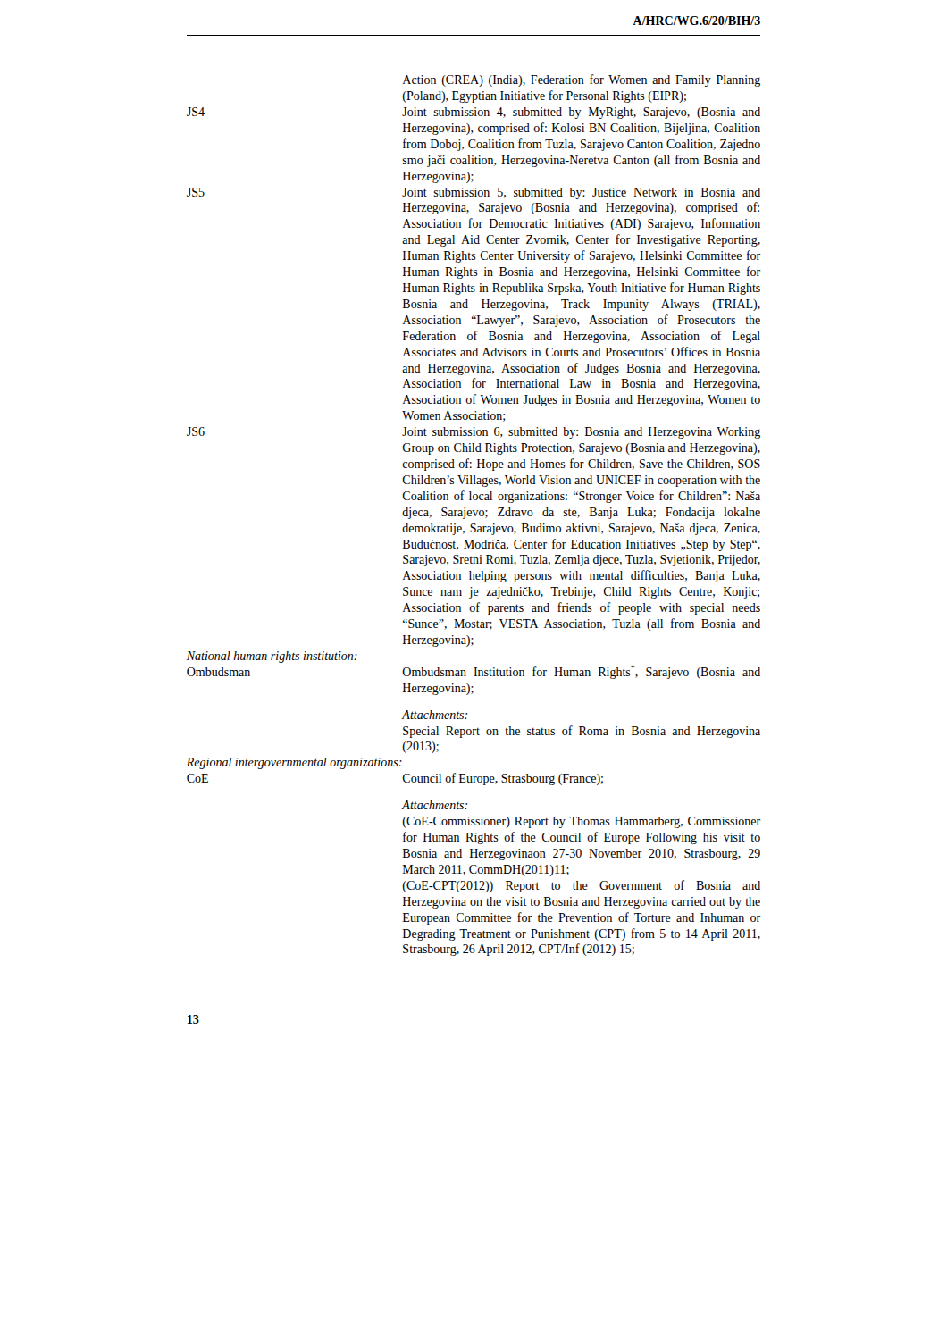A/HRC/WG.6/20/BIH/3
| | Action (CREA) (India), Federation for Women and Family Planning (Poland), Egyptian Initiative for Personal Rights (EIPR); |
| JS4 | Joint submission 4, submitted by MyRight, Sarajevo, (Bosnia and Herzegovina), comprised of: Kolosi BN Coalition, Bijeljina, Coalition from Doboj, Coalition from Tuzla, Sarajevo Canton Coalition, Zajedno smo jači coalition, Herzegovina-Neretva Canton (all from Bosnia and Herzegovina); |
| JS5 | Joint submission 5, submitted by: Justice Network in Bosnia and Herzegovina, Sarajevo (Bosnia and Herzegovina), comprised of: Association for Democratic Initiatives (ADI) Sarajevo, Information and Legal Aid Center Zvornik, Center for Investigative Reporting, Human Rights Center University of Sarajevo, Helsinki Committee for Human Rights in Bosnia and Herzegovina, Helsinki Committee for Human Rights in Republika Srpska, Youth Initiative for Human Rights Bosnia and Herzegovina, Track Impunity Always (TRIAL), Association “Lawyer”, Sarajevo, Association of Prosecutors the Federation of Bosnia and Herzegovina, Association of Legal Associates and Advisors in Courts and Prosecutors’ Offices in Bosnia and Herzegovina, Association of Judges Bosnia and Herzegovina, Association for International Law in Bosnia and Herzegovina, Association of Women Judges in Bosnia and Herzegovina, Women to Women Association; |
| JS6 | Joint submission 6, submitted by: Bosnia and Herzegovina Working Group on Child Rights Protection, Sarajevo (Bosnia and Herzegovina), comprised of: Hope and Homes for Children, Save the Children, SOS Children’s Villages, World Vision and UNICEF in cooperation with the Coalition of local organizations: “Stronger Voice for Children”: Naša djeca, Sarajevo; Zdravo da ste, Banja Luka; Fondacija lokalne demokratije, Sarajevo, Budimo aktivni, Sarajevo, Naša djeca, Zenica, Budućnost, Modriča, Center for Education Initiatives „Step by Step“, Sarajevo, Sretni Romi, Tuzla, Zemlja djece, Tuzla, Svjetionik, Prijedor, Association helping persons with mental difficulties, Banja Luka, Sunce nam je zajedničko, Trebinje, Child Rights Centre, Konjic; Association of parents and friends of people with special needs “Sunce”, Mostar; VESTA Association, Tuzla (all from Bosnia and Herzegovina); |
| National human rights institution: | |
| Ombudsman | Ombudsman Institution for Human Rights * , Sarajevo (Bosnia and Herzegovina); Attachments: Special Report on the status of Roma in Bosnia and Herzegovina (2013); |
| Regional intergovernmental organizations: | |
| CoE | Council of Europe, Strasbourg (France); Attachments: (CoE-Commissioner) Report by Thomas Hammarberg, Commissioner for Human Rights of the Council of Europe Following his visit to Bosnia and Herzegovinaon 27-30 November 2010, Strasbourg, 29 March 2011, CommDH(2011)11; (CoE-CPT(2012)) Report to the Government of Bosnia and Herzegovina on the visit to Bosnia and Herzegovina carried out by the European Committee for the Prevention of Torture and Inhuman or Degrading Treatment or Punishment (CPT) from 5 to 14 April 2011, Strasbourg, 26 April 2012, CPT/Inf (2012) 15; |
13